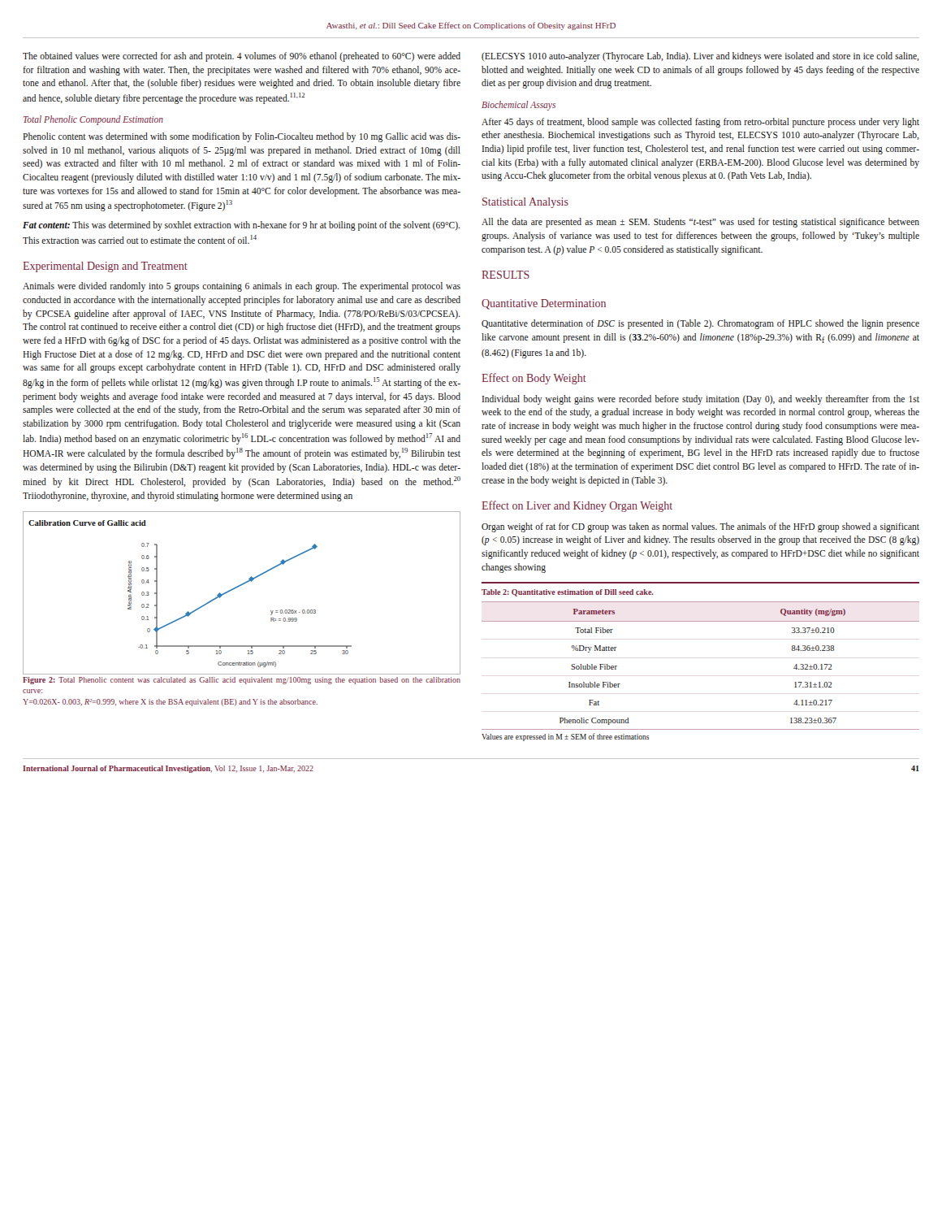Awasthi, et al.: Dill Seed Cake Effect on Complications of Obesity against HFrD
The obtained values were corrected for ash and protein. 4 volumes of 90% ethanol (preheated to 60°C) were added for filtration and washing with water. Then, the precipitates were washed and filtered with 70% ethanol, 90% acetone and ethanol. After that, the (soluble fiber) residues were weighted and dried. To obtain insoluble dietary fibre and hence, soluble dietary fibre percentage the procedure was repeated.11,12
Total Phenolic Compound Estimation
Phenolic content was determined with some modification by Folin-Ciocalteu method by 10 mg Gallic acid was dissolved in 10 ml methanol, various aliquots of 5- 25µg/ml was prepared in methanol. Dried extract of 10mg (dill seed) was extracted and filter with 10 ml methanol. 2 ml of extract or standard was mixed with 1 ml of Folin-Ciocalteu reagent (previously diluted with distilled water 1:10 v/v) and 1 ml (7.5g/l) of sodium carbonate. The mixture was vortexes for 15s and allowed to stand for 15min at 40°C for color development. The absorbance was measured at 765 nm using a spectrophotometer. (Figure 2)13
Fat content: This was determined by soxhlet extraction with n-hexane for 9 hr at boiling point of the solvent (69°C). This extraction was carried out to estimate the content of oil.14
Experimental Design and Treatment
Animals were divided randomly into 5 groups containing 6 animals in each group. The experimental protocol was conducted in accordance with the internationally accepted principles for laboratory animal use and care as described by CPCSEA guideline after approval of IAEC, VNS Institute of Pharmacy, India. (778/PO/ReBi/S/03/CPCSEA). The control rat continued to receive either a control diet (CD) or high fructose diet (HFrD), and the treatment groups were fed a HFrD with 6g/kg of DSC for a period of 45 days. Orlistat was administered as a positive control with the High Fructose Diet at a dose of 12 mg/kg. CD, HFrD and DSC diet were own prepared and the nutritional content was same for all groups except carbohydrate content in HFrD (Table 1). CD, HFrD and DSC administered orally 8g/kg in the form of pellets while orlistat 12 (mg/kg) was given through I.P route to animals.15 At starting of the experiment body weights and average food intake were recorded and measured at 7 days interval, for 45 days. Blood samples were collected at the end of the study, from the Retro-Orbital and the serum was separated after 30 min of stabilization by 3000 rpm centrifugation. Body total Cholesterol and triglyceride were measured using a kit (Scan lab. India) method based on an enzymatic colorimetric by16 LDL-c concentration was followed by method17 AI and HOMA-IR were calculated by the formula described by18 The amount of protein was estimated by,19 Bilirubin test was determined by using the Bilirubin (D&T) reagent kit provided by (Scan Laboratories, India). HDL-c was determined by kit Direct HDL Cholesterol, provided by (Scan Laboratories, India) based on the method.20 Triiodothyronine, thyroxine, and thyroid stimulating hormone were determined using an
Calibration Curve of Gallic acid
0.7 0.6 0.5 0.4 0.3 0.2 0.1 0 -0.1 0 5 10 15 20 25 30 Concentration (µg/ml) Mean Absorbance y = 0.026x - 0.003 R² = 0.999
Figure 2: Total Phenolic content was calculated as Gallic acid equivalent mg/100mg using the equation based on the calibration curve:
Y=0.026X- 0.003, R²=0.999, where X is the BSA equivalent (BE) and Y is the absorbance.
(ELECSYS 1010 auto-analyzer (Thyrocare Lab, India). Liver and kidneys were isolated and store in ice cold saline, blotted and weighted. Initially one week CD to animals of all groups followed by 45 days feeding of the respective diet as per group division and drug treatment.
Biochemical Assays
After 45 days of treatment, blood sample was collected fasting from retro-orbital puncture process under very light ether anesthesia. Biochemical investigations such as Thyroid test, ELECSYS 1010 auto-analyzer (Thyrocare Lab, India) lipid profile test, liver function test, Cholesterol test, and renal function test were carried out using commercial kits (Erba) with a fully automated clinical analyzer (ERBA-EM-200). Blood Glucose level was determined by using Accu-Chek glucometer from the orbital venous plexus at 0. (Path Vets Lab, India).
Statistical Analysis
All the data are presented as mean ± SEM. Students “t-test” was used for testing statistical significance between groups. Analysis of variance was used to test for differences between the groups, followed by ‘Tukey’s multiple comparison test. A (p) value P < 0.05 considered as statistically significant.
RESULTS
Quantitative Determination
Quantitative determination of DSC is presented in (Table 2). Chromatogram of HPLC showed the lignin presence like carvone amount present in dill is (33.2%-60%) and limonene (18%p-29.3%) with Rf (6.099) and limonene at (8.462) (Figures 1a and 1b).
Effect on Body Weight
Individual body weight gains were recorded before study imitation (Day 0), and weekly thereamfter from the 1st week to the end of the study, a gradual increase in body weight was recorded in normal control group, whereas the rate of increase in body weight was much higher in the fructose control during study food consumptions were measured weekly per cage and mean food consumptions by individual rats were calculated. Fasting Blood Glucose levels were determined at the beginning of experiment, BG level in the HFrD rats increased rapidly due to fructose loaded diet (18%) at the termination of experiment DSC diet control BG level as compared to HFrD. The rate of increase in the body weight is depicted in (Table 3).
Effect on Liver and Kidney Organ Weight
Organ weight of rat for CD group was taken as normal values. The animals of the HFrD group showed a significant (p < 0.05) increase in weight of Liver and kidney. The results observed in the group that received the DSC (8 g/kg) significantly reduced weight of kidney (p < 0.01), respectively, as compared to HFrD+DSC diet while no significant changes showing
Table 2: Quantitative estimation of Dill seed cake.
| Parameters | Quantity (mg/gm) |
| --- | --- |
| Total Fiber | 33.37±0.210 |
| %Dry Matter | 84.36±0.238 |
| Soluble Fiber | 4.32±0.172 |
| Insoluble Fiber | 17.31±1.02 |
| Fat | 4.11±0.217 |
| Phenolic Compound | 138.23±0.367 |
Values are expressed in M ± SEM of three estimations
International Journal of Pharmaceutical Investigation, Vol 12, Issue 1, Jan-Mar, 2022
41